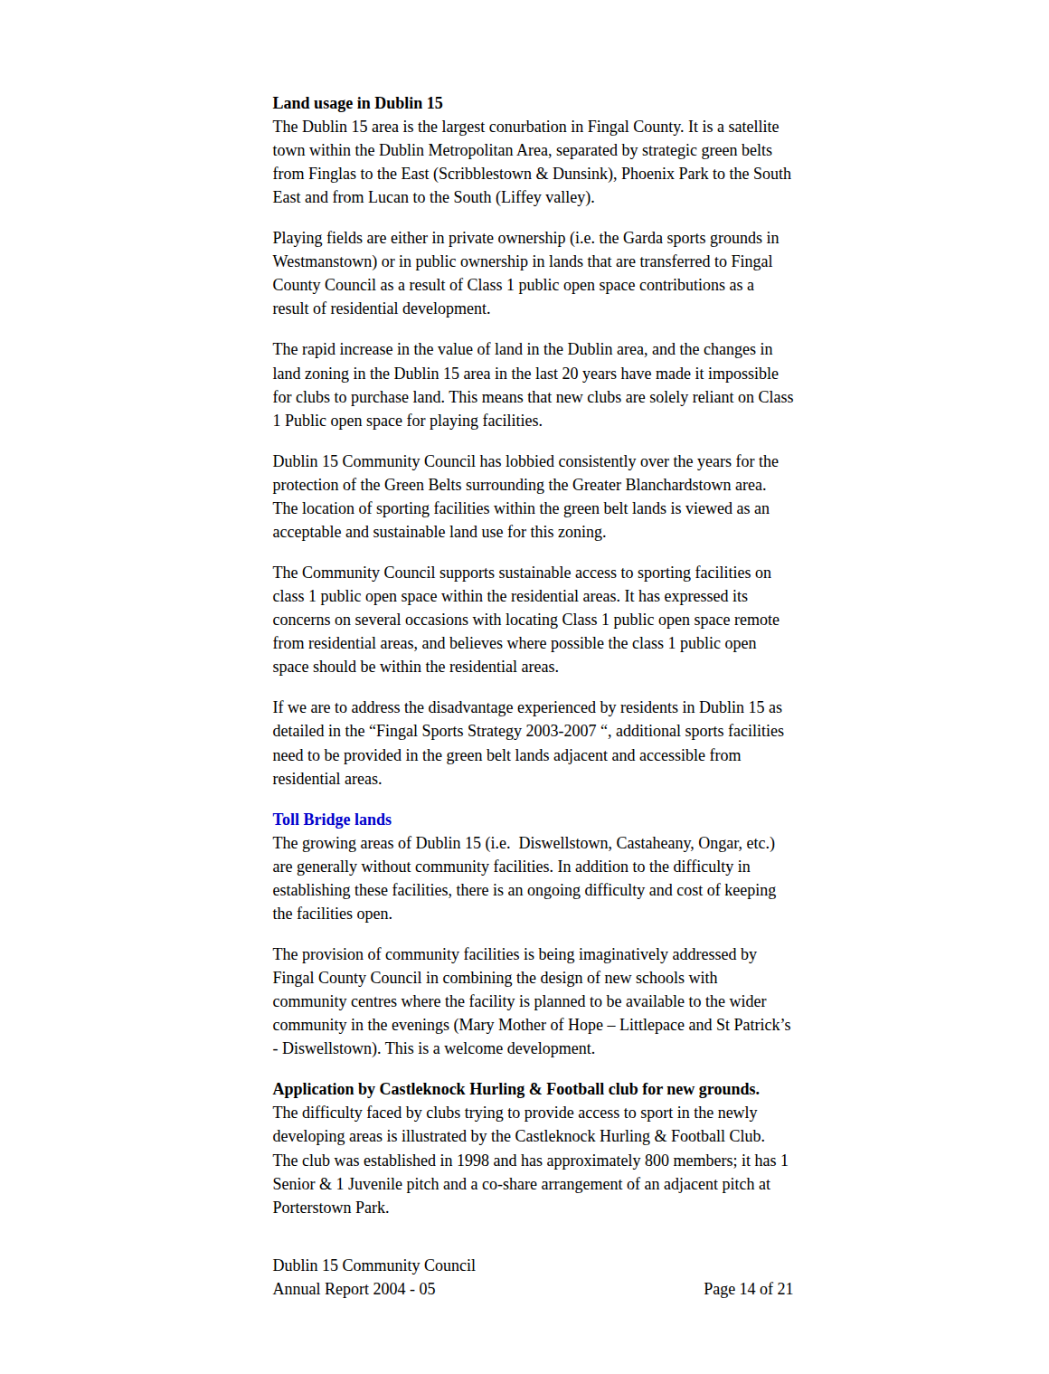Land usage in Dublin 15
The Dublin 15 area is the largest conurbation in Fingal County. It is a satellite town within the Dublin Metropolitan Area, separated by strategic green belts from Finglas to the East (Scribblestown & Dunsink), Phoenix Park to the South East and from Lucan to the South (Liffey valley).
Playing fields are either in private ownership (i.e. the Garda sports grounds in Westmanstown) or in public ownership in lands that are transferred to Fingal County Council as a result of Class 1 public open space contributions as a result of residential development.
The rapid increase in the value of land in the Dublin area, and the changes in land zoning in the Dublin 15 area in the last 20 years have made it impossible for clubs to purchase land. This means that new clubs are solely reliant on Class 1 Public open space for playing facilities.
Dublin 15 Community Council has lobbied consistently over the years for the protection of the Green Belts surrounding the Greater Blanchardstown area. The location of sporting facilities within the green belt lands is viewed as an acceptable and sustainable land use for this zoning.
The Community Council supports sustainable access to sporting facilities on class 1 public open space within the residential areas. It has expressed its concerns on several occasions with locating Class 1 public open space remote from residential areas, and believes where possible the class 1 public open space should be within the residential areas.
If we are to address the disadvantage experienced by residents in Dublin 15 as detailed in the “Fingal Sports Strategy 2003-2007 “, additional sports facilities need to be provided in the green belt lands adjacent and accessible from residential areas.
Toll Bridge lands
The growing areas of Dublin 15 (i.e. Diswellstown, Castaheany, Ongar, etc.) are generally without community facilities. In addition to the difficulty in establishing these facilities, there is an ongoing difficulty and cost of keeping the facilities open.
The provision of community facilities is being imaginatively addressed by Fingal County Council in combining the design of new schools with community centres where the facility is planned to be available to the wider community in the evenings (Mary Mother of Hope – Littlepace and St Patrick’s - Diswellstown). This is a welcome development.
Application by Castleknock Hurling & Football club for new grounds.
The difficulty faced by clubs trying to provide access to sport in the newly developing areas is illustrated by the Castleknock Hurling & Football Club. The club was established in 1998 and has approximately 800 members; it has 1 Senior & 1 Juvenile pitch and a co-share arrangement of an adjacent pitch at Porterstown Park.
Dublin 15 Community Council
Annual Report 2004 - 05
Page 14 of 21